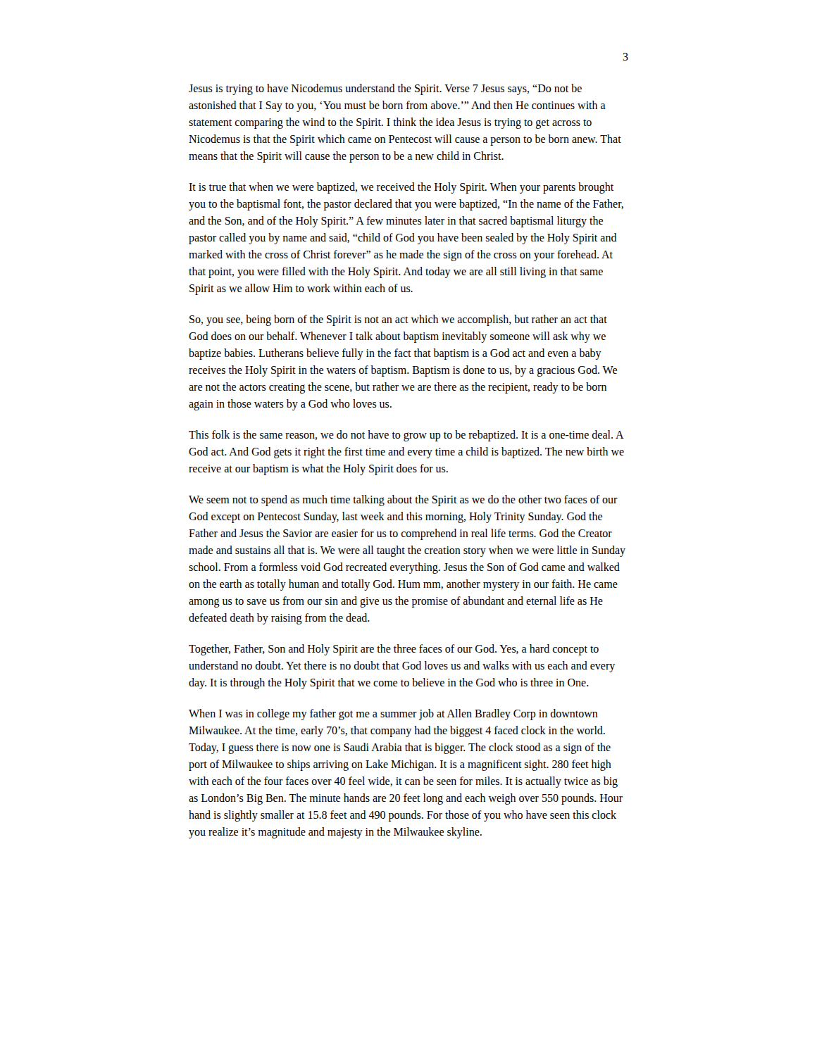3
Jesus is trying to have Nicodemus understand the Spirit. Verse 7 Jesus says, “Do not be astonished that I Say to you, ‘You must be born from above.’” And then He continues with a statement comparing the wind to the Spirit. I think the idea Jesus is trying to get across to Nicodemus is that the Spirit which came on Pentecost will cause a person to be born anew. That means that the Spirit will cause the person to be a new child in Christ.
It is true that when we were baptized, we received the Holy Spirit. When your parents brought you to the baptismal font, the pastor declared that you were baptized, “In the name of the Father, and the Son, and of the Holy Spirit.” A few minutes later in that sacred baptismal liturgy the pastor called you by name and said, “child of God you have been sealed by the Holy Spirit and marked with the cross of Christ forever” as he made the sign of the cross on your forehead. At that point, you were filled with the Holy Spirit. And today we are all still living in that same Spirit as we allow Him to work within each of us.
So, you see, being born of the Spirit is not an act which we accomplish, but rather an act that God does on our behalf. Whenever I talk about baptism inevitably someone will ask why we baptize babies. Lutherans believe fully in the fact that baptism is a God act and even a baby receives the Holy Spirit in the waters of baptism. Baptism is done to us, by a gracious God. We are not the actors creating the scene, but rather we are there as the recipient, ready to be born again in those waters by a God who loves us.
This folk is the same reason, we do not have to grow up to be rebaptized. It is a one-time deal. A God act. And God gets it right the first time and every time a child is baptized. The new birth we receive at our baptism is what the Holy Spirit does for us.
We seem not to spend as much time talking about the Spirit as we do the other two faces of our God except on Pentecost Sunday, last week and this morning, Holy Trinity Sunday. God the Father and Jesus the Savior are easier for us to comprehend in real life terms. God the Creator made and sustains all that is. We were all taught the creation story when we were little in Sunday school. From a formless void God recreated everything. Jesus the Son of God came and walked on the earth as totally human and totally God. Hum mm, another mystery in our faith. He came among us to save us from our sin and give us the promise of abundant and eternal life as He defeated death by raising from the dead.
Together, Father, Son and Holy Spirit are the three faces of our God. Yes, a hard concept to understand no doubt. Yet there is no doubt that God loves us and walks with us each and every day. It is through the Holy Spirit that we come to believe in the God who is three in One.
When I was in college my father got me a summer job at Allen Bradley Corp in downtown Milwaukee. At the time, early 70’s, that company had the biggest 4 faced clock in the world. Today, I guess there is now one is Saudi Arabia that is bigger. The clock stood as a sign of the port of Milwaukee to ships arriving on Lake Michigan. It is a magnificent sight. 280 feet high with each of the four faces over 40 feel wide, it can be seen for miles. It is actually twice as big as London’s Big Ben. The minute hands are 20 feet long and each weigh over 550 pounds. Hour hand is slightly smaller at 15.8 feet and 490 pounds. For those of you who have seen this clock you realize it’s magnitude and majesty in the Milwaukee skyline.